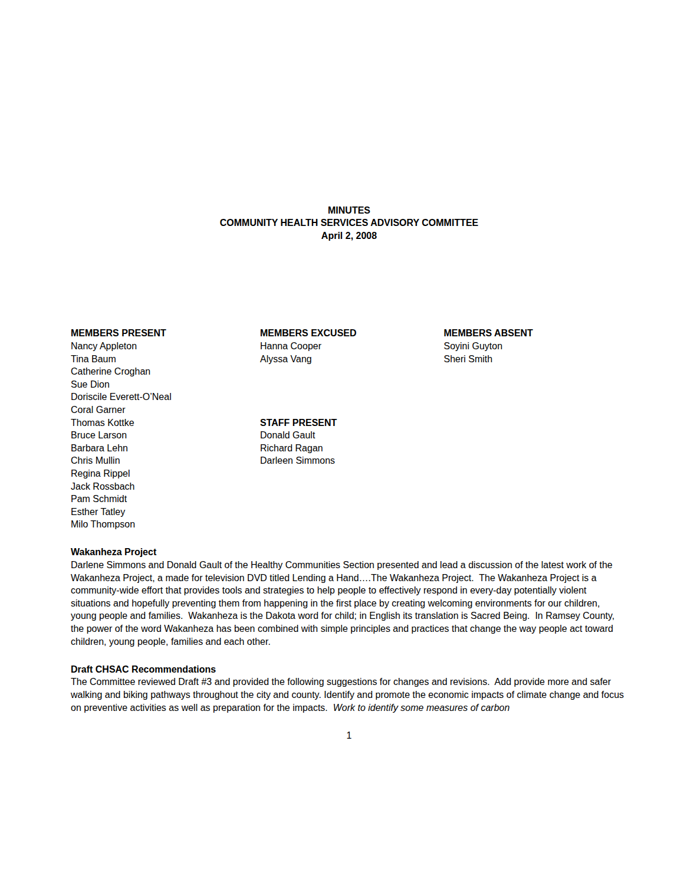MINUTES COMMUNITY HEALTH SERVICES ADVISORY COMMITTEE April 2, 2008
| MEMBERS PRESENT | MEMBERS EXCUSED | MEMBERS ABSENT |
| Nancy Appleton | Hanna Cooper | Soyini Guyton |
| Tina Baum | Alyssa Vang | Sheri Smith |
| Catherine Croghan | | |
| Sue Dion | | |
| Doriscile Everett-O’Neal | | |
| Coral Garner | | |
| Thomas Kottke | STAFF PRESENT | |
| Bruce Larson | Donald Gault | |
| Barbara Lehn | Richard Ragan | |
| Chris Mullin | Darleen Simmons | |
| Regina Rippel | | |
| Jack Rossbach | | |
| Pam Schmidt | | |
| Esther Tatley | | |
| Milo Thompson | | |
Wakanheza Project
Darlene Simmons and Donald Gault of the Healthy Communities Section presented and lead a discussion of the latest work of the Wakanheza Project, a made for television DVD titled Lending a Hand….The Wakanheza Project. The Wakanheza Project is a community-wide effort that provides tools and strategies to help people to effectively respond in every-day potentially violent situations and hopefully preventing them from happening in the first place by creating welcoming environments for our children, young people and families. Wakanheza is the Dakota word for child; in English its translation is Sacred Being. In Ramsey County, the power of the word Wakanheza has been combined with simple principles and practices that change the way people act toward children, young people, families and each other.
Draft CHSAC Recommendations
The Committee reviewed Draft #3 and provided the following suggestions for changes and revisions. Add provide more and safer walking and biking pathways throughout the city and county. Identify and promote the economic impacts of climate change and focus on preventive activities as well as preparation for the impacts. Work to identify some measures of carbon
1